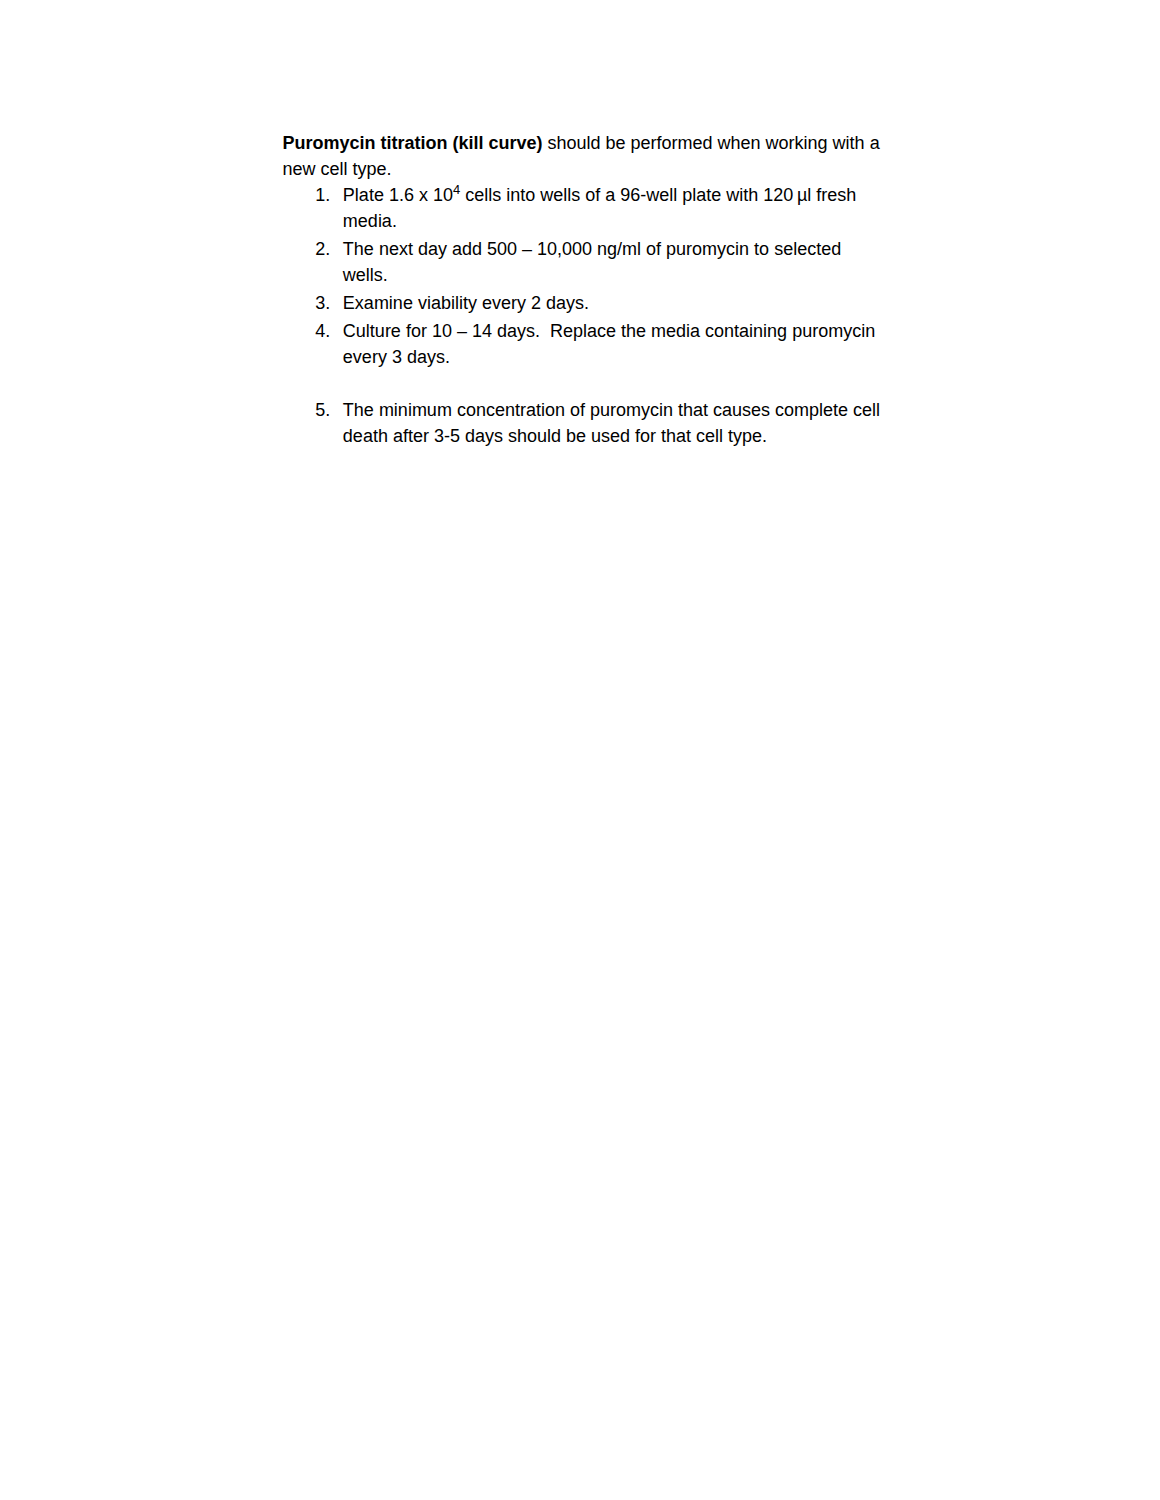Puromycin titration (kill curve) should be performed when working with a new cell type.
Plate 1.6 x 104 cells into wells of a 96-well plate with 120 µl fresh media.
The next day add 500 – 10,000 ng/ml of puromycin to selected wells.
Examine viability every 2 days.
Culture for 10 – 14 days. Replace the media containing puromycin every 3 days.
The minimum concentration of puromycin that causes complete cell death after 3-5 days should be used for that cell type.